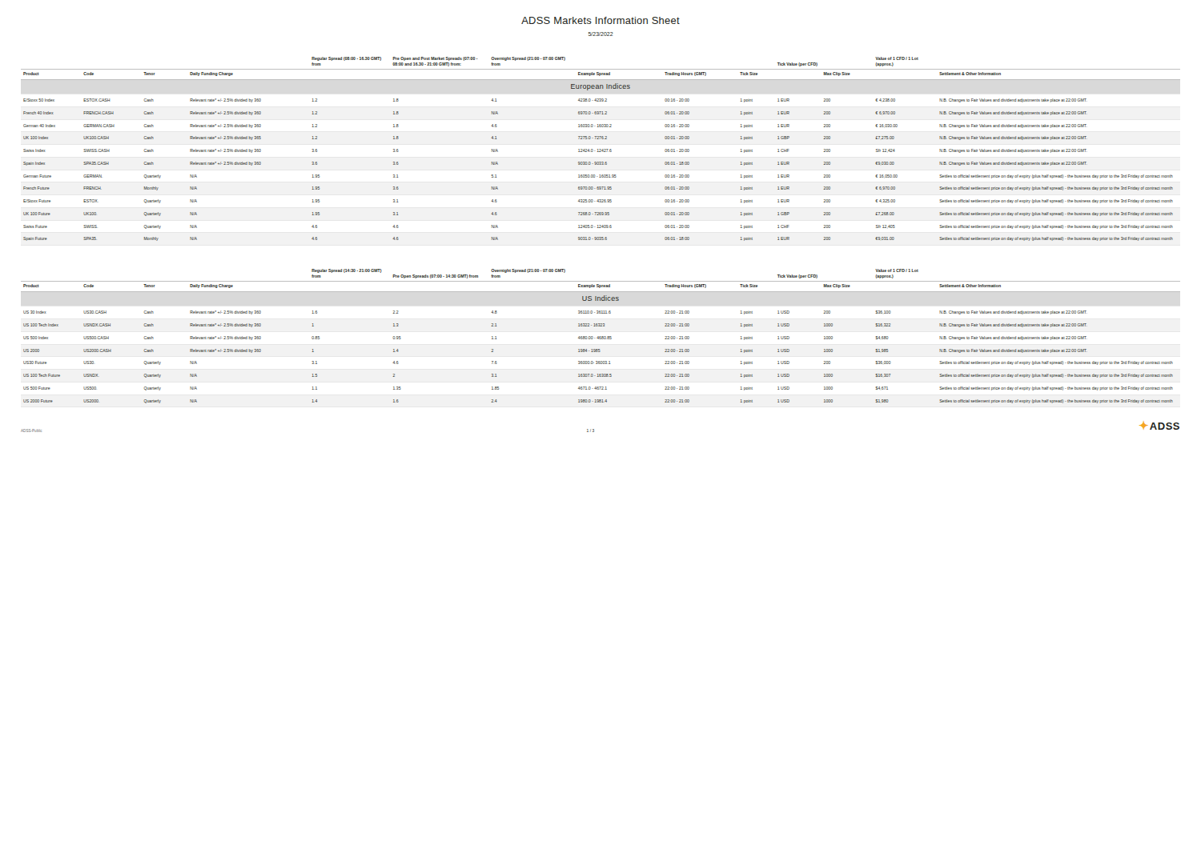ADSS Markets Information Sheet
5/23/2022
| European Indices |
| | | | | Regular Spread (08:00 - 16.30 GMT) from | Pre Open and Post Market Spreads (07:00 - 08:00 and 16.30 - 21:00 GMT) from: | Overnight Spread (21:00 - 07:00 GMT) from | | | | Tick Value (per CFD) | | Value of 1 CFD / 1 Lot (approx.) | |
| Product | Code | Tenor | Daily Funding Charge | | | | Example Spread | Trading Hours (GMT) | Tick Size | | Max Clip Size | | Settlement & Other Information |
| E/Stoxx 50 Index | ESTOX.CASH | Cash | Relevant rate* +/- 2.5% divided by 360 | 1.2 | 1.8 | 4.1 | 4238.0 - 4239.2 | 00:16 - 20:00 | 1 point | 1 EUR | 200 | € 4,238.00 | N.B. Changes to Fair Values and dividend adjustments take place at 22:00 GMT. |
| French 40 Index | FRENCH.CASH | Cash | Relevant rate* +/- 2.5% divided by 360 | 1.2 | 1.8 | N/A | 6970.0 - 6971.2 | 06:01 - 20:00 | 1 point | 1 EUR | 200 | € 6,970.00 | N.B. Changes to Fair Values and dividend adjustments take place at 22:00 GMT. |
| German 40 Index | GERMAN.CASH | Cash | Relevant rate* +/- 2.5% divided by 360 | 1.2 | 1.8 | 4.6 | 16030.0 - 16030.2 | 00:16 - 20:00 | 1 point | 1 EUR | 200 | € 16,030.00 | N.B. Changes to Fair Values and dividend adjustments take place at 22:00 GMT. |
| UK 100 Index | UK100.CASH | Cash | Relevant rate* +/- 2.5% divided by 365 | 1.2 | 1.8 | 4.1 | 7275.0 - 7276.2 | 00:01 - 20:00 | 1 point | 1 GBP | 200 | £7,275.00 | N.B. Changes to Fair Values and dividend adjustments take place at 22:00 GMT. |
| Swiss Index | SWISS.CASH | Cash | Relevant rate* +/- 2.5% divided by 360 | 3.6 | 3.6 | N/A | 12424.0 - 12427.6 | 06:01 - 20:00 | 1 point | 1 CHF | 200 | Sfr 12,424 | N.B. Changes to Fair Values and dividend adjustments take place at 22:00 GMT. |
| Spain Index | SPA35.CASH | Cash | Relevant rate* +/- 2.5% divided by 360 | 3.6 | 3.6 | N/A | 9030.0 - 9033.6 | 06:01 - 18:00 | 1 point | 1 EUR | 200 | €9,030.00 | N.B. Changes to Fair Values and dividend adjustments take place at 22:00 GMT. |
| German Future | GERMAN. | Quarterly | N/A | 1.95 | 3.1 | 5.1 | 16050.00 - 16051.95 | 00:16 - 20:00 | 1 point | 1 EUR | 200 | € 16,050.00 | Settles to official settlement price on day of expiry (plus half spread) - the business day prior to the 3rd Friday of contract month |
| French Future | FRENCH. | Monthly | N/A | 1.95 | 3.6 | N/A | 6970.00 - 6971.95 | 06:01 - 20:00 | 1 point | 1 EUR | 200 | € 6,970.00 | Settles to official settlement price on day of expiry (plus half spread) - the business day prior to the 3rd Friday of contract month |
| E/Stoxx Future | ESTOX. | Quarterly | N/A | 1.95 | 3.1 | 4.6 | 4325.00 - 4326.95 | 00:16 - 20:00 | 1 point | 1 EUR | 200 | € 4,325.00 | Settles to official settlement price on day of expiry (plus half spread) - the business day prior to the 3rd Friday of contract month |
| UK 100 Future | UK100. | Quarterly | N/A | 1.95 | 3.1 | 4.6 | 7268.0 - 7269.95 | 00:01 - 20:00 | 1 point | 1 GBP | 200 | £7,268.00 | Settles to official settlement price on day of expiry (plus half spread) - the business day prior to the 3rd Friday of contract month |
| Swiss Future | SWISS. | Quarterly | N/A | 4.6 | 4.6 | N/A | 12405.0 - 12409.6 | 06:01 - 20:00 | 1 point | 1 CHF | 200 | Sfr 12,405 | Settles to official settlement price on day of expiry (plus half spread) - the business day prior to the 3rd Friday of contract month |
| Spain Future | SPA35. | Monthly | N/A | 4.6 | 4.6 | N/A | 9031.0 - 9035.6 | 06:01 - 18:00 | 1 point | 1 EUR | 200 | €9,031.00 | Settles to official settlement price on day of expiry (plus half spread) - the business day prior to the 3rd Friday of contract month |
| US Indices |
| | | | | Regular Spread (14:30 - 21:00 GMT) from | Pre Open Spreads (07:00 - 14:30 GMT) from | Overnight Spread (21:00 - 07:00 GMT) from | | | | Tick Value (per CFD) | | Value of 1 CFD / 1 Lot (approx.) | |
| Product | Code | Tenor | Daily Funding Charge | | | | Example Spread | Trading Hours (GMT) | Tick Size | | Max Clip Size | | Settlement & Other Information |
| US 30 Index | US30.CASH | Cash | Relevant rate* +/- 2.5% divided by 360 | 1.6 | 2.2 | 4.8 | 36110.0 - 36111.6 | 22:00 - 21:00 | 1 point | 1 USD | 200 | $36,100 | N.B. Changes to Fair Values and dividend adjustments take place at 22:00 GMT. |
| US 100 Tech Index | USNDX.CASH | Cash | Relevant rate* +/- 2.5% divided by 360 | 1 | 1.3 | 2.1 | 16322 - 16323 | 22:00 - 21:00 | 1 point | 1 USD | 1000 | $16,322 | N.B. Changes to Fair Values and dividend adjustments take place at 22:00 GMT. |
| US 500 Index | US500.CASH | Cash | Relevant rate* +/- 2.5% divided by 360 | 0.85 | 0.95 | 1.1 | 4680.00 - 4680.85 | 22:00 - 21:00 | 1 point | 1 USD | 1000 | $4,680 | N.B. Changes to Fair Values and dividend adjustments take place at 22:00 GMT. |
| US 2000 | US2000.CASH | Cash | Relevant rate* +/- 2.5% divided by 360 | 1 | 1.4 | 2 | 1984 - 1985 | 22:00 - 21:00 | 1 point | 1 USD | 1000 | $1,985 | N.B. Changes to Fair Values and dividend adjustments take place at 22:00 GMT. |
| US30 Future | US30. | Quarterly | N/A | 3.1 | 4.6 | 7.6 | 36000.0- 36003.1 | 22:00 - 21:00 | 1 point | 1 USD | 200 | $36,000 | Settles to official settlement price on day of expiry (plus half spread) - the business day prior to the 3rd Friday of contract month |
| US 100 Tech Future | USNDX. | Quarterly | N/A | 1.5 | 2 | 3.1 | 16307.0 - 16308.5 | 22:00 - 21:00 | 1 point | 1 USD | 1000 | $16,307 | Settles to official settlement price on day of expiry (plus half spread) - the business day prior to the 3rd Friday of contract month |
| US 500 Future | US500. | Quarterly | N/A | 1.1 | 1.35 | 1.85 | 4671.0 - 4672.1 | 22:00 - 21:00 | 1 point | 1 USD | 1000 | $4,671 | Settles to official settlement price on day of expiry (plus half spread) - the business day prior to the 3rd Friday of contract month |
| US 2000 Future | US2000. | Quarterly | N/A | 1.4 | 1.6 | 2.4 | 1980.0 - 1981.4 | 22:00 - 21:00 | 1 point | 1 USD | 1000 | $1,980 | Settles to official settlement price on day of expiry (plus half spread) - the business day prior to the 3rd Friday of contract month |
ADSS-Public
1 / 3
✦ADSS